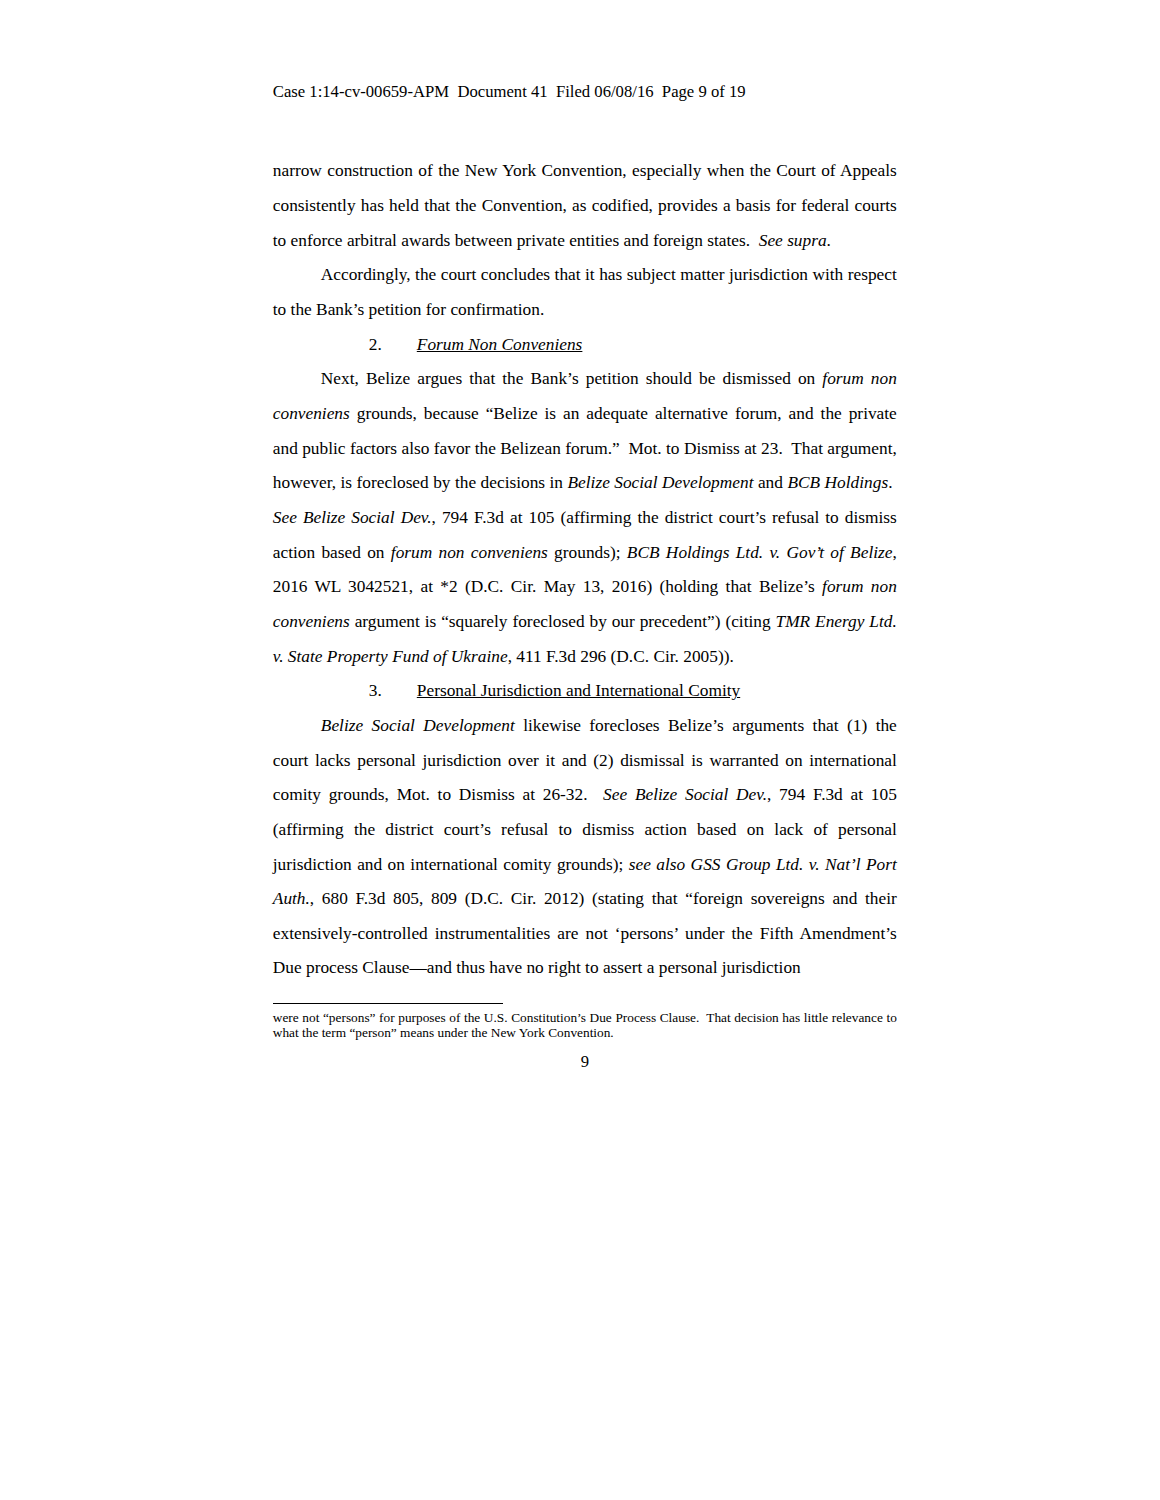Case 1:14-cv-00659-APM Document 41 Filed 06/08/16 Page 9 of 19
narrow construction of the New York Convention, especially when the Court of Appeals consistently has held that the Convention, as codified, provides a basis for federal courts to enforce arbitral awards between private entities and foreign states. See supra.
Accordingly, the court concludes that it has subject matter jurisdiction with respect to the Bank’s petition for confirmation.
2. Forum Non Conveniens
Next, Belize argues that the Bank’s petition should be dismissed on forum non conveniens grounds, because “Belize is an adequate alternative forum, and the private and public factors also favor the Belizean forum.” Mot. to Dismiss at 23. That argument, however, is foreclosed by the decisions in Belize Social Development and BCB Holdings. See Belize Social Dev., 794 F.3d at 105 (affirming the district court’s refusal to dismiss action based on forum non conveniens grounds); BCB Holdings Ltd. v. Gov’t of Belize, 2016 WL 3042521, at *2 (D.C. Cir. May 13, 2016) (holding that Belize’s forum non conveniens argument is “squarely foreclosed by our precedent”) (citing TMR Energy Ltd. v. State Property Fund of Ukraine, 411 F.3d 296 (D.C. Cir. 2005)).
3. Personal Jurisdiction and International Comity
Belize Social Development likewise forecloses Belize’s arguments that (1) the court lacks personal jurisdiction over it and (2) dismissal is warranted on international comity grounds, Mot. to Dismiss at 26-32. See Belize Social Dev., 794 F.3d at 105 (affirming the district court’s refusal to dismiss action based on lack of personal jurisdiction and on international comity grounds); see also GSS Group Ltd. v. Nat’l Port Auth., 680 F.3d 805, 809 (D.C. Cir. 2012) (stating that “foreign sovereigns and their extensively-controlled instrumentalities are not ‘persons’ under the Fifth Amendment’s Due process Clause—and thus have no right to assert a personal jurisdiction
were not “persons” for purposes of the U.S. Constitution’s Due Process Clause. That decision has little relevance to what the term “person” means under the New York Convention.
9